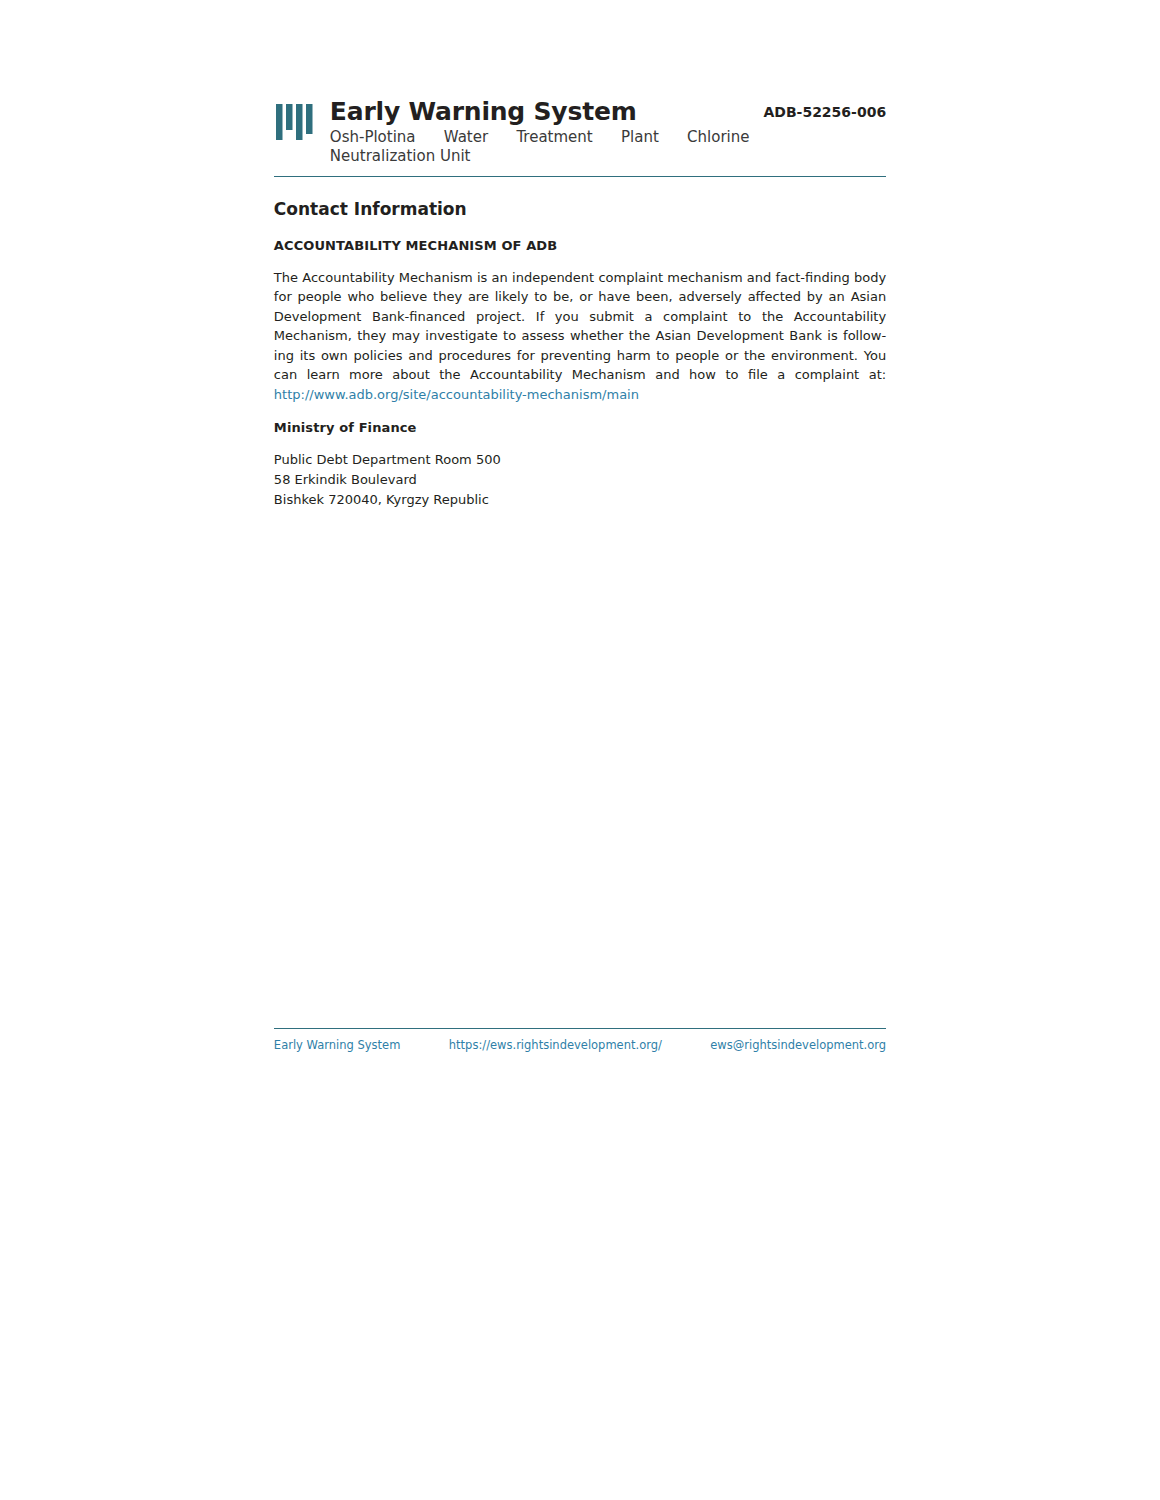Early Warning System
Osh-Plotina Water Treatment Plant Chlorine Neutralization Unit
ADB-52256-006
Contact Information
ACCOUNTABILITY MECHANISM OF ADB
The Accountability Mechanism is an independent complaint mechanism and fact-finding body for people who believe they are likely to be, or have been, adversely affected by an Asian Development Bank-financed project. If you submit a complaint to the Accountability Mechanism, they may investigate to assess whether the Asian Development Bank is following its own policies and procedures for preventing harm to people or the environment. You can learn more about the Accountability Mechanism and how to file a complaint at: http://www.adb.org/site/accountability-mechanism/main
Ministry of Finance
Public Debt Department Room 500
58 Erkindik Boulevard
Bishkek 720040, Kyrgzy Republic
Early Warning System
https://ews.rightsindevelopment.org/
ews@rightsindevelopment.org